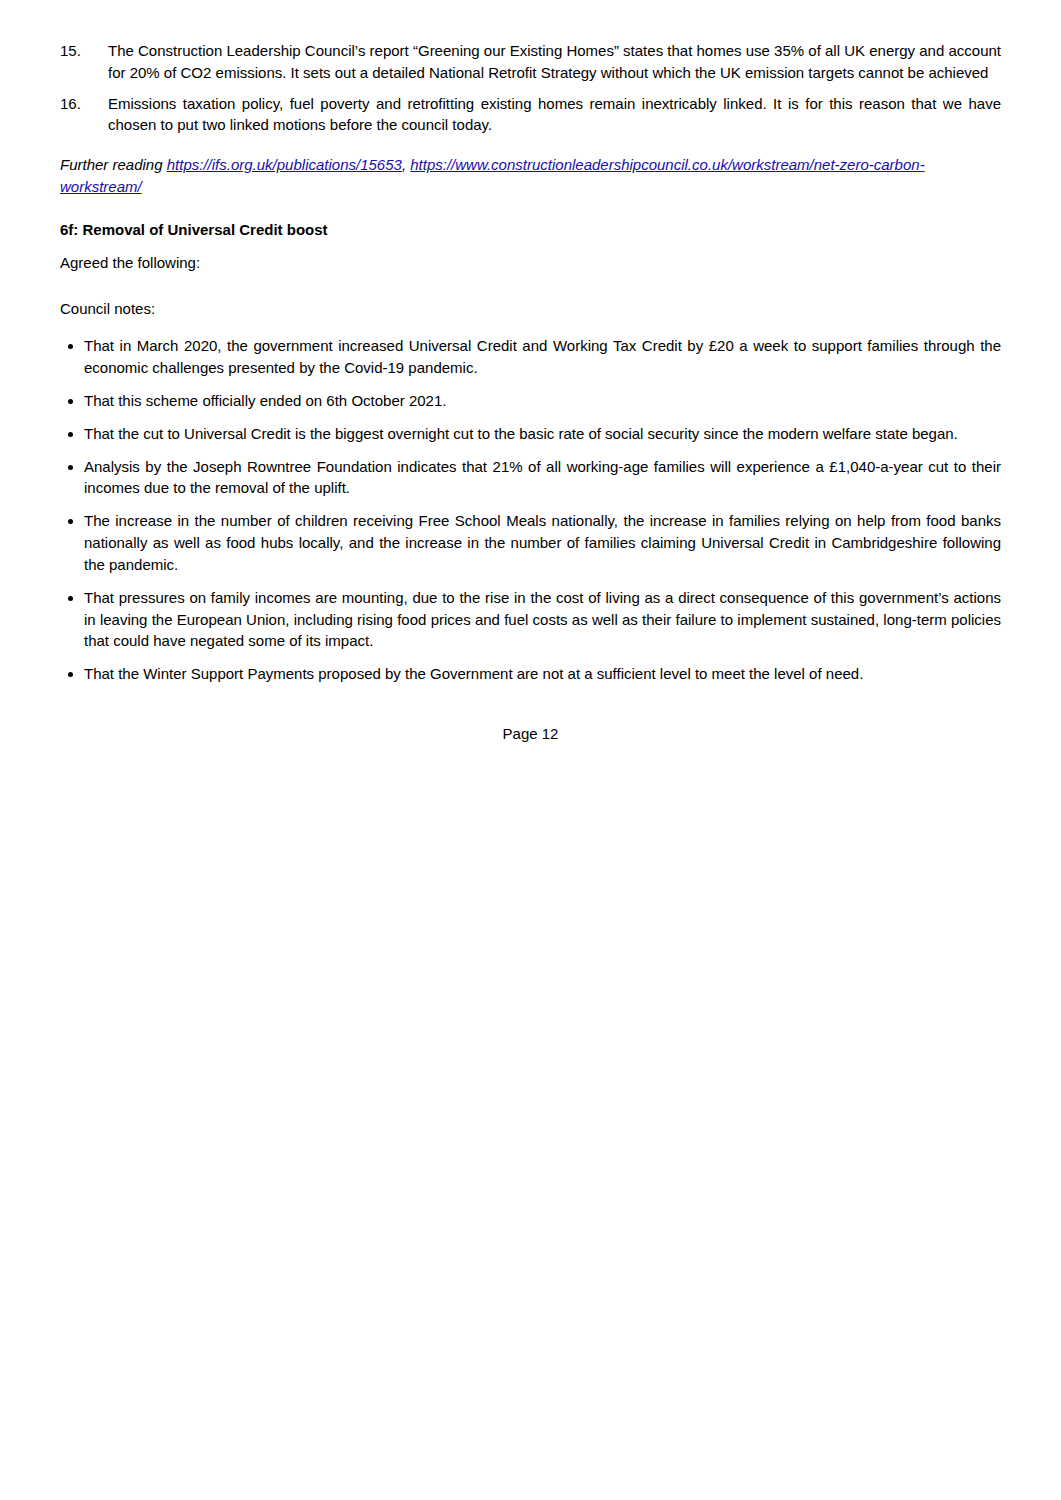15. The Construction Leadership Council’s report “Greening our Existing Homes” states that homes use 35% of all UK energy and account for 20% of CO2 emissions. It sets out a detailed National Retrofit Strategy without which the UK emission targets cannot be achieved
16. Emissions taxation policy, fuel poverty and retrofitting existing homes remain inextricably linked. It is for this reason that we have chosen to put two linked motions before the council today.
Further reading https://ifs.org.uk/publications/15653, https://www.constructionleadershipcouncil.co.uk/workstream/net-zero-carbon-workstream/
6f: Removal of Universal Credit boost
Agreed the following:
Council notes:
That in March 2020, the government increased Universal Credit and Working Tax Credit by £20 a week to support families through the economic challenges presented by the Covid-19 pandemic.
That this scheme officially ended on 6th October 2021.
That the cut to Universal Credit is the biggest overnight cut to the basic rate of social security since the modern welfare state began.
Analysis by the Joseph Rowntree Foundation indicates that 21% of all working-age families will experience a £1,040-a-year cut to their incomes due to the removal of the uplift.
The increase in the number of children receiving Free School Meals nationally, the increase in families relying on help from food banks nationally as well as food hubs locally, and the increase in the number of families claiming Universal Credit in Cambridgeshire following the pandemic.
That pressures on family incomes are mounting, due to the rise in the cost of living as a direct consequence of this government’s actions in leaving the European Union, including rising food prices and fuel costs as well as their failure to implement sustained, long-term policies that could have negated some of its impact.
That the Winter Support Payments proposed by the Government are not at a sufficient level to meet the level of need.
Page 12